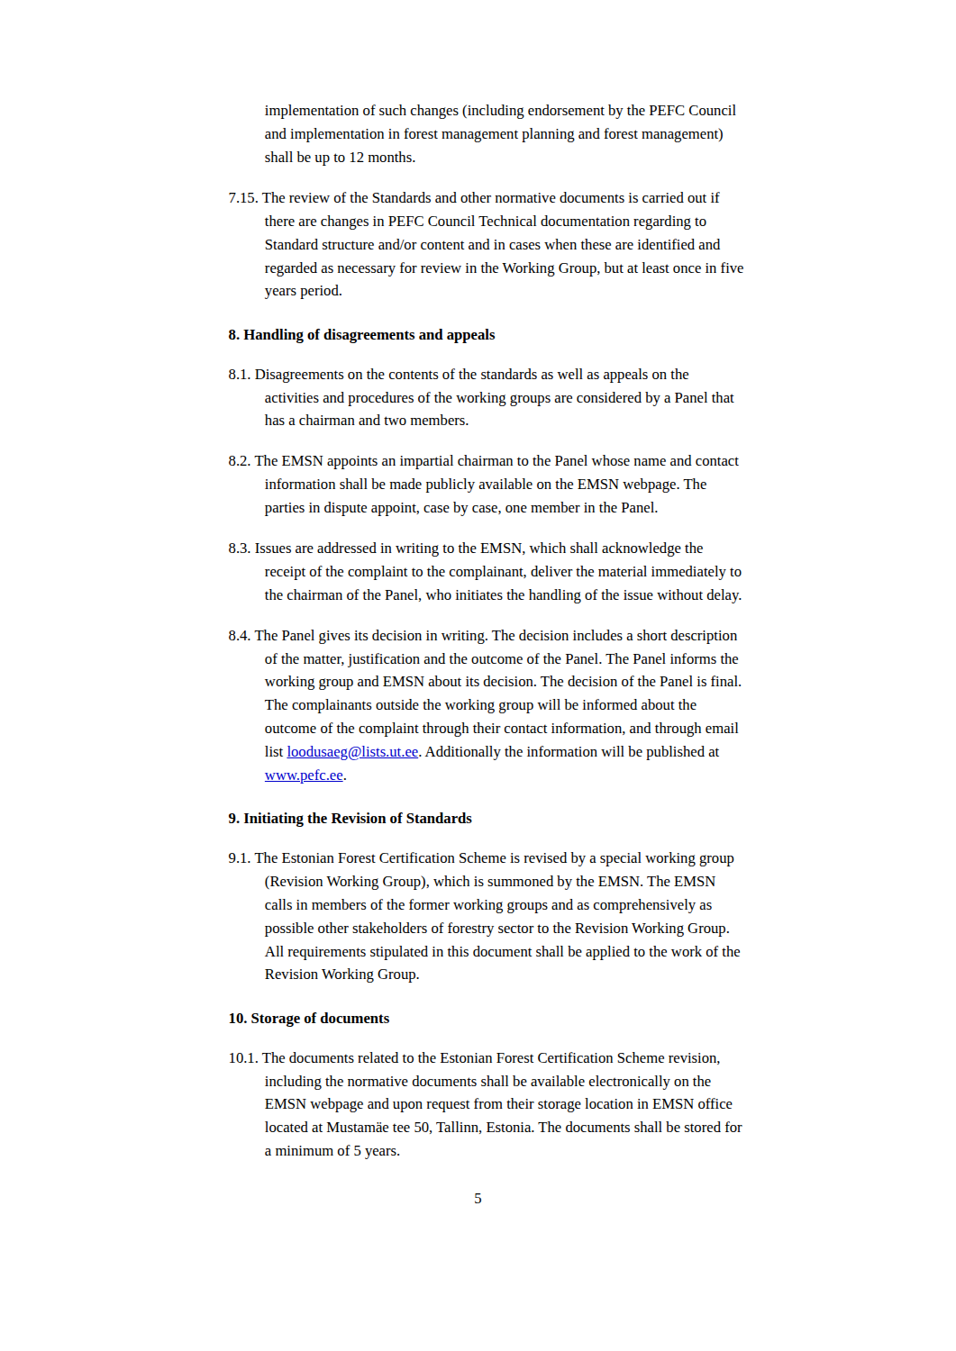implementation of such changes (including endorsement by the PEFC Council and implementation in forest management planning and forest management) shall be up to 12 months.
7.15. The review of the Standards and other normative documents is carried out if there are changes in PEFC Council Technical documentation regarding to Standard structure and/or content and in cases when these are identified and regarded as necessary for review in the Working Group, but at least once in five years period.
8. Handling of disagreements and appeals
8.1. Disagreements on the contents of the standards as well as appeals on the activities and procedures of the working groups are considered by a Panel that has a chairman and two members.
8.2. The EMSN appoints an impartial chairman to the Panel whose name and contact information shall be made publicly available on the EMSN webpage. The parties in dispute appoint, case by case, one member in the Panel.
8.3. Issues are addressed in writing to the EMSN, which shall acknowledge the receipt of the complaint to the complainant, deliver the material immediately to the chairman of the Panel, who initiates the handling of the issue without delay.
8.4. The Panel gives its decision in writing. The decision includes a short description of the matter, justification and the outcome of the Panel. The Panel informs the working group and EMSN about its decision. The decision of the Panel is final. The complainants outside the working group will be informed about the outcome of the complaint through their contact information, and through email list loodusaeg@lists.ut.ee. Additionally the information will be published at www.pefc.ee.
9. Initiating the Revision of Standards
9.1. The Estonian Forest Certification Scheme is revised by a special working group (Revision Working Group), which is summoned by the EMSN. The EMSN calls in members of the former working groups and as comprehensively as possible other stakeholders of forestry sector to the Revision Working Group. All requirements stipulated in this document shall be applied to the work of the Revision Working Group.
10. Storage of documents
10.1. The documents related to the Estonian Forest Certification Scheme revision, including the normative documents shall be available electronically on the EMSN webpage and upon request from their storage location in EMSN office located at Mustamäe tee 50, Tallinn, Estonia. The documents shall be stored for a minimum of 5 years.
5